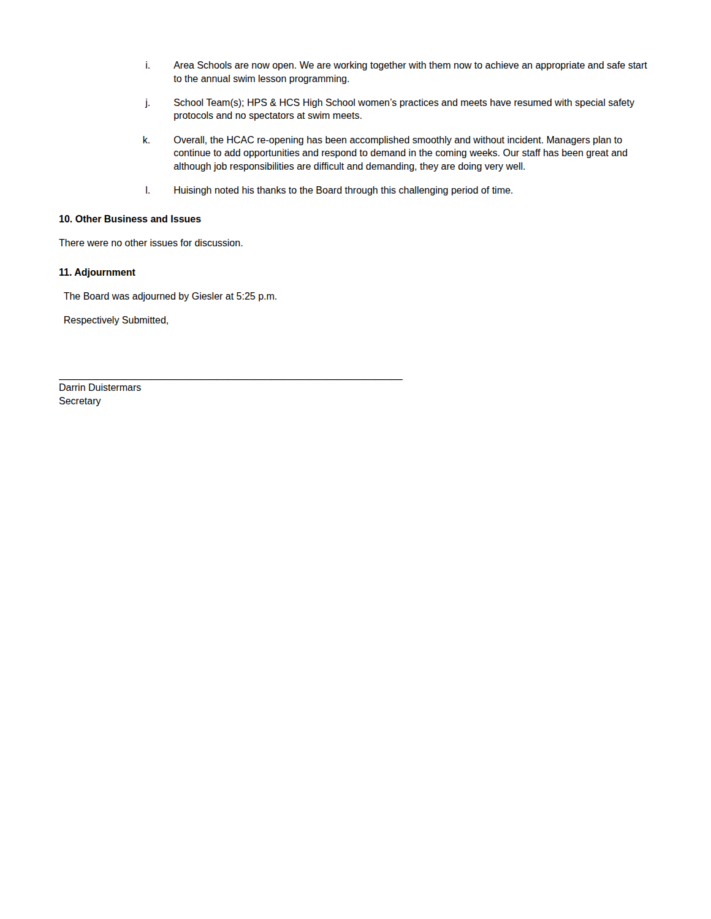Area Schools are now open. We are working together with them now to achieve an appropriate and safe start to the annual swim lesson programming.
School Team(s); HPS & HCS High School women’s practices and meets have resumed with special safety protocols and no spectators at swim meets.
Overall, the HCAC re-opening has been accomplished smoothly and without incident. Managers plan to continue to add opportunities and respond to demand in the coming weeks. Our staff has been great and although job responsibilities are difficult and demanding, they are doing very well.
Huisingh noted his thanks to the Board through this challenging period of time.
10. Other Business and Issues
There were no other issues for discussion.
11. Adjournment
The Board was adjourned by Giesler at 5:25 p.m.
Respectively Submitted,
_______________________________________________________________
Darrin Duistermars
Secretary